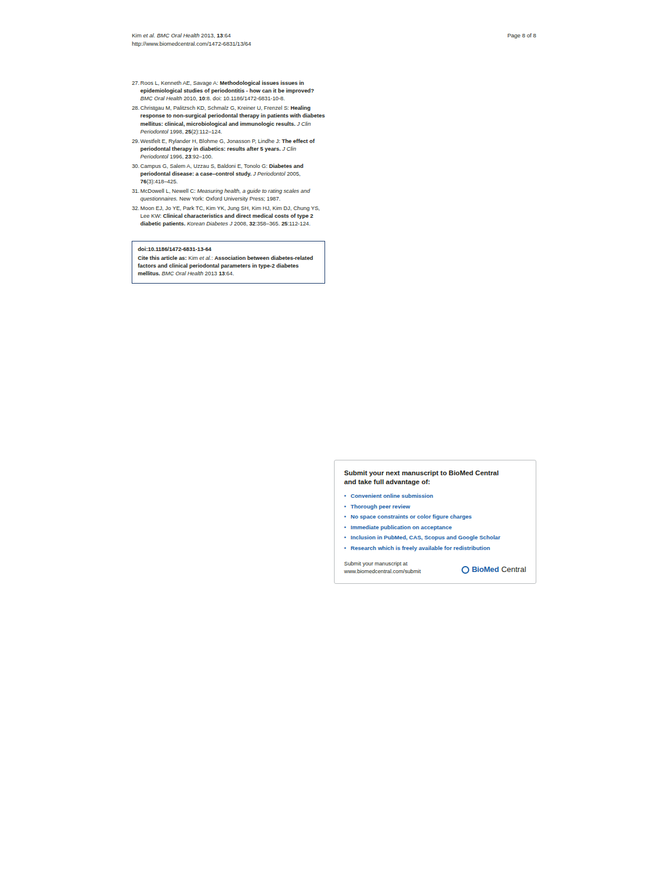Kim et al. BMC Oral Health 2013, 13:64 http://www.biomedcentral.com/1472-6831/13/64
Page 8 of 8
27. Roos L, Kenneth AE, Savage A: Methodological issues issues in epidemiological studies of periodontitis - how can it be improved? BMC Oral Health 2010, 10:8. doi: 10.1186/1472-6831-10-8.
28. Christgau M, Palitzsch KD, Schmalz G, Kreiner U, Frenzel S: Healing response to non-surgical periodontal therapy in patients with diabetes mellitus: clinical, microbiological and immunologic results. J Clin Periodontol 1998, 25(2):112–124.
29. Westfelt E, Rylander H, Blohme G, Jonasson P, Lindhe J: The effect of periodontal therapy in diabetics: results after 5 years. J Clin Periodontol 1996, 23:92–100.
30. Campus G, Salem A, Uzzau S, Baldoni E, Tonolo G: Diabetes and periodontal disease: a case–control study. J Periodontol 2005, 76(3):418–425.
31. McDowell L, Newell C: Measuring health, a guide to rating scales and questionnaires. New York: Oxford University Press; 1987.
32. Moon EJ, Jo YE, Park TC, Kim YK, Jung SH, Kim HJ, Kim DJ, Chung YS, Lee KW: Clinical characteristics and direct medical costs of type 2 diabetic patients. Korean Diabetes J 2008, 32:358–365. 25:112-124.
doi:10.1186/1472-6831-13-64
Cite this article as: Kim et al.: Association between diabetes-related factors and clinical periodontal parameters in type-2 diabetes mellitus. BMC Oral Health 2013 13:64.
Submit your next manuscript to BioMed Central
and take full advantage of:
Convenient online submission
Thorough peer review
No space constraints or color figure charges
Immediate publication on acceptance
Inclusion in PubMed, CAS, Scopus and Google Scholar
Research which is freely available for redistribution
Submit your manuscript at
www.biomedcentral.com/submit
BioMed Central